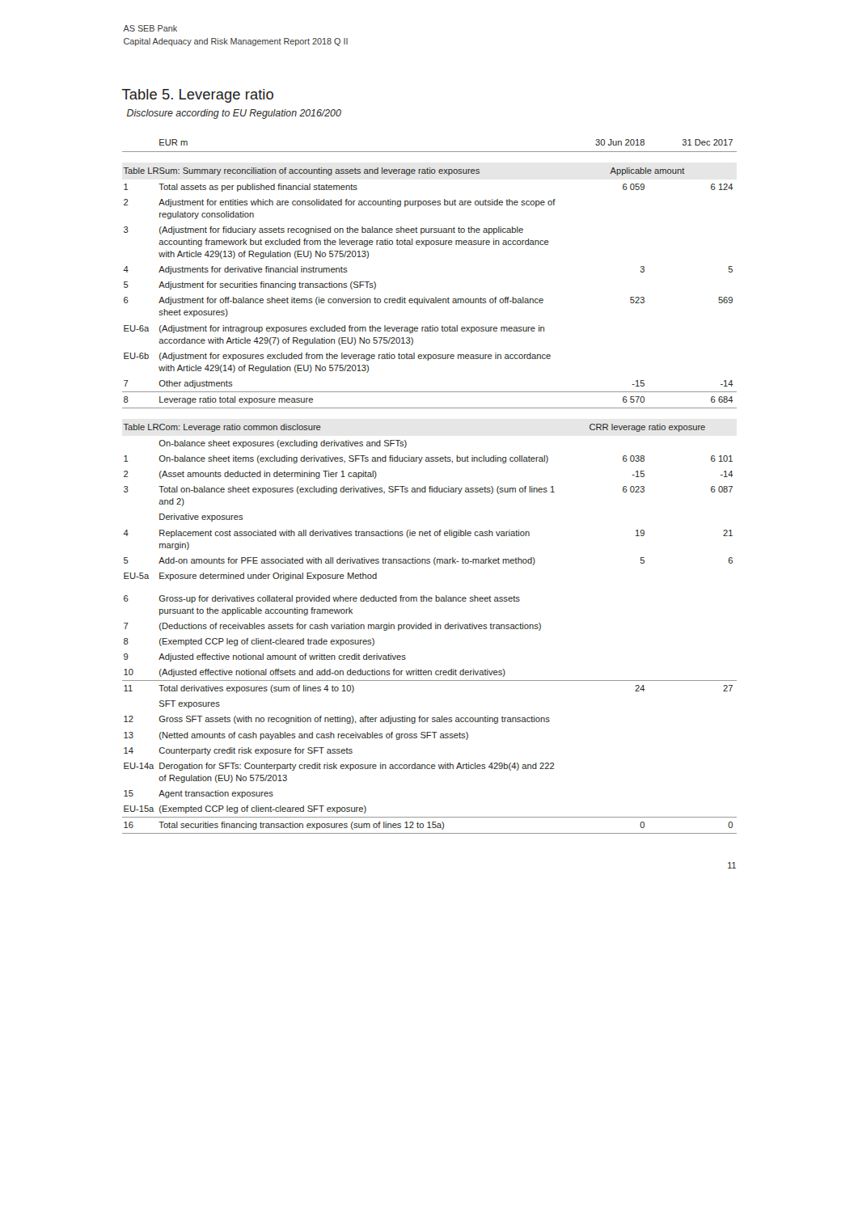AS SEB Pank
Capital Adequacy and Risk Management Report 2018 Q II
Table 5. Leverage ratio
Disclosure according to EU Regulation 2016/200
| | EUR m | 30 Jun 2018 | 31 Dec 2017 |
| --- | --- | --- | --- |
| Table LRSum: Summary reconciliation of accounting assets and leverage ratio exposures | Applicable amount |
| 1 | Total assets as per published financial statements | 6 059 | 6 124 |
| 2 | Adjustment for entities which are consolidated for accounting purposes but are outside the scope of regulatory consolidation | | |
| 3 | (Adjustment for fiduciary assets recognised on the balance sheet pursuant to the applicable accounting framework but excluded from the leverage ratio total exposure measure in accordance with Article 429(13) of Regulation (EU) No 575/2013) | | |
| 4 | Adjustments for derivative financial instruments | 3 | 5 |
| 5 | Adjustment for securities financing transactions (SFTs) | | |
| 6 | Adjustment for off-balance sheet items (ie conversion to credit equivalent amounts of off-balance sheet exposures) | 523 | 569 |
| EU-6a | (Adjustment for intragroup exposures excluded from the leverage ratio total exposure measure in accordance with Article 429(7) of Regulation (EU) No 575/2013) | | |
| EU-6b | (Adjustment for exposures excluded from the leverage ratio total exposure measure in accordance with Article 429(14) of Regulation (EU) No 575/2013) | | |
| 7 | Other adjustments | -15 | -14 |
| 8 | Leverage ratio total exposure measure | 6 570 | 6 684 |
| Table LRCom: Leverage ratio common disclosure | CRR leverage ratio exposure |
| | On-balance sheet exposures (excluding derivatives and SFTs) | | |
| 1 | On-balance sheet items (excluding derivatives, SFTs and fiduciary assets, but including collateral) | 6 038 | 6 101 |
| 2 | (Asset amounts deducted in determining Tier 1 capital) | -15 | -14 |
| 3 | Total on-balance sheet exposures (excluding derivatives, SFTs and fiduciary assets) (sum of lines 1 and 2) | 6 023 | 6 087 |
| | Derivative exposures | | |
| 4 | Replacement cost associated with all derivatives transactions (ie net of eligible cash variation margin) | 19 | 21 |
| 5 | Add-on amounts for PFE associated with all derivatives transactions (mark- to-market method) | 5 | 6 |
| EU-5a | Exposure determined under Original Exposure Method | | |
| 6 | Gross-up for derivatives collateral provided where deducted from the balance sheet assets pursuant to the applicable accounting framework | | |
| 7 | (Deductions of receivables assets for cash variation margin provided in derivatives transactions) | | |
| 8 | (Exempted CCP leg of client-cleared trade exposures) | | |
| 9 | Adjusted effective notional amount of written credit derivatives | | |
| 10 | (Adjusted effective notional offsets and add-on deductions for written credit derivatives) | | |
| 11 | Total derivatives exposures (sum of lines 4 to 10) | 24 | 27 |
| | SFT exposures | | |
| 12 | Gross SFT assets (with no recognition of netting), after adjusting for sales accounting transactions | | |
| 13 | (Netted amounts of cash payables and cash receivables of gross SFT assets) | | |
| 14 | Counterparty credit risk exposure for SFT assets | | |
| EU-14a | Derogation for SFTs: Counterparty credit risk exposure in accordance with Articles 429b(4) and 222 of Regulation (EU) No 575/2013 | | |
| 15 | Agent transaction exposures | | |
| EU-15a | (Exempted CCP leg of client-cleared SFT exposure) | | |
| 16 | Total securities financing transaction exposures (sum of lines 12 to 15a) | 0 | 0 |
11